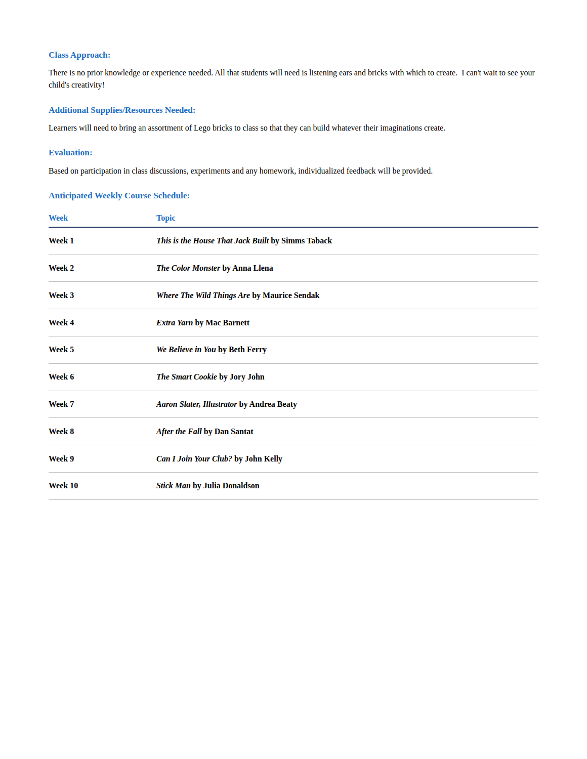Class Approach:
There is no prior knowledge or experience needed. All that students will need is listening ears and bricks with which to create. I can't wait to see your child's creativity!
Additional Supplies/Resources Needed:
Learners will need to bring an assortment of Lego bricks to class so that they can build whatever their imaginations create.
Evaluation:
Based on participation in class discussions, experiments and any homework, individualized feedback will be provided.
Anticipated Weekly Course Schedule:
| Week | Topic |
| --- | --- |
| Week 1 | This is the House That Jack Built by Simms Taback |
| Week 2 | The Color Monster by Anna Llena |
| Week 3 | Where The Wild Things Are by Maurice Sendak |
| Week 4 | Extra Yarn by Mac Barnett |
| Week 5 | We Believe in You by Beth Ferry |
| Week 6 | The Smart Cookie by Jory John |
| Week 7 | Aaron Slater, Illustrator by Andrea Beaty |
| Week 8 | After the Fall by Dan Santat |
| Week 9 | Can I Join Your Club? by John Kelly |
| Week 10 | Stick Man by Julia Donaldson |